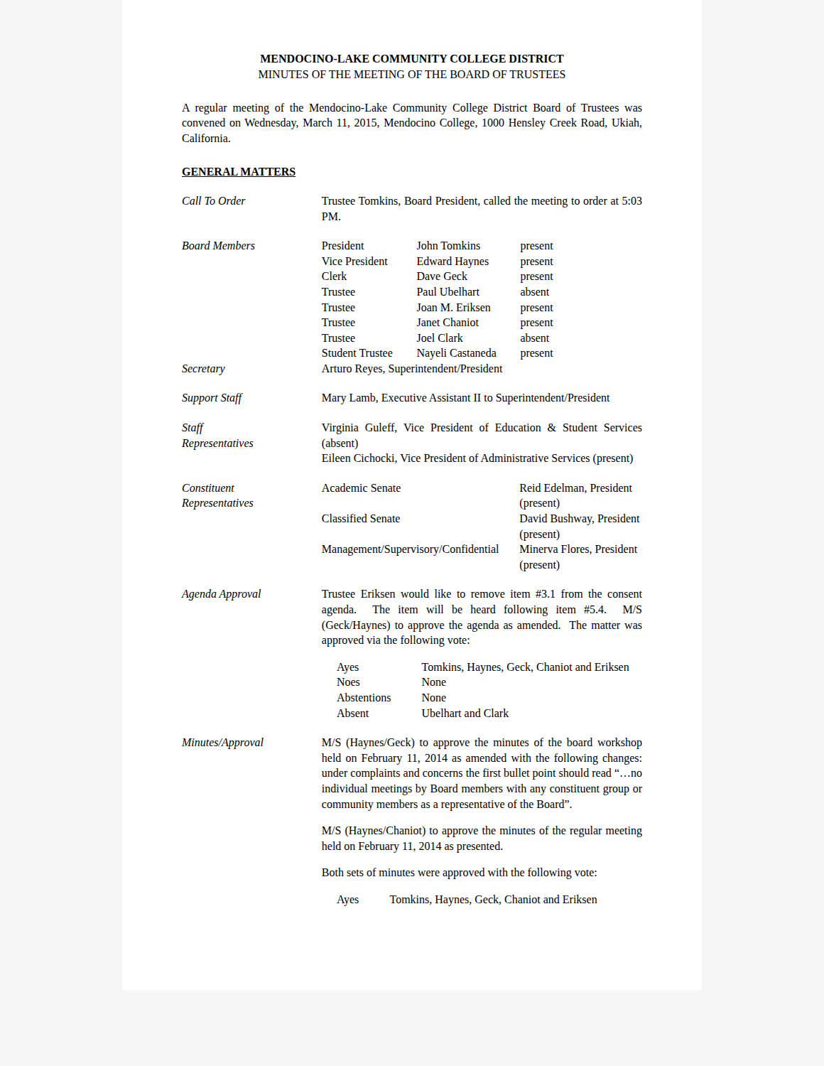MENDOCINO-LAKE COMMUNITY COLLEGE DISTRICT
MINUTES OF THE MEETING OF THE BOARD OF TRUSTEES
A regular meeting of the Mendocino-Lake Community College District Board of Trustees was convened on Wednesday, March 11, 2015, Mendocino College, 1000 Hensley Creek Road, Ukiah, California.
GENERAL MATTERS
Call To Order
Trustee Tomkins, Board President, called the meeting to order at 5:03 PM.
Board Members
Secretary
| President | John Tomkins | present |
| Vice President | Edward Haynes | present |
| Clerk | Dave Geck | present |
| Trustee | Paul Ubelhart | absent |
| Trustee | Joan M. Eriksen | present |
| Trustee | Janet Chaniot | present |
| Trustee | Joel Clark | absent |
| Student Trustee | Nayeli Castaneda | present |
| Arturo Reyes, Superintendent/President |
Support Staff
Mary Lamb, Executive Assistant II to Superintendent/President
Staff
Representatives
Virginia Guleff, Vice President of Education & Student Services (absent)
Eileen Cichocki, Vice President of Administrative Services (present)
Constituent
Representatives
| Academic Senate | Reid Edelman, President (present) |
| Classified Senate | David Bushway, President (present) |
| Management/Supervisory/Confidential | Minerva Flores, President (present) |
Agenda Approval
Trustee Eriksen would like to remove item #3.1 from the consent agenda. The item will be heard following item #5.4. M/S (Geck/Haynes) to approve the agenda as amended. The matter was approved via the following vote:
| Ayes | Tomkins, Haynes, Geck, Chaniot and Eriksen |
| Noes | None |
| Abstentions | None |
| Absent | Ubelhart and Clark |
Minutes/Approval
M/S (Haynes/Geck) to approve the minutes of the board workshop held on February 11, 2014 as amended with the following changes: under complaints and concerns the first bullet point should read “…no individual meetings by Board members with any constituent group or community members as a representative of the Board”.
M/S (Haynes/Chaniot) to approve the minutes of the regular meeting held on February 11, 2014 as presented.
Both sets of minutes were approved with the following vote:
| Ayes | Tomkins, Haynes, Geck, Chaniot and Eriksen |